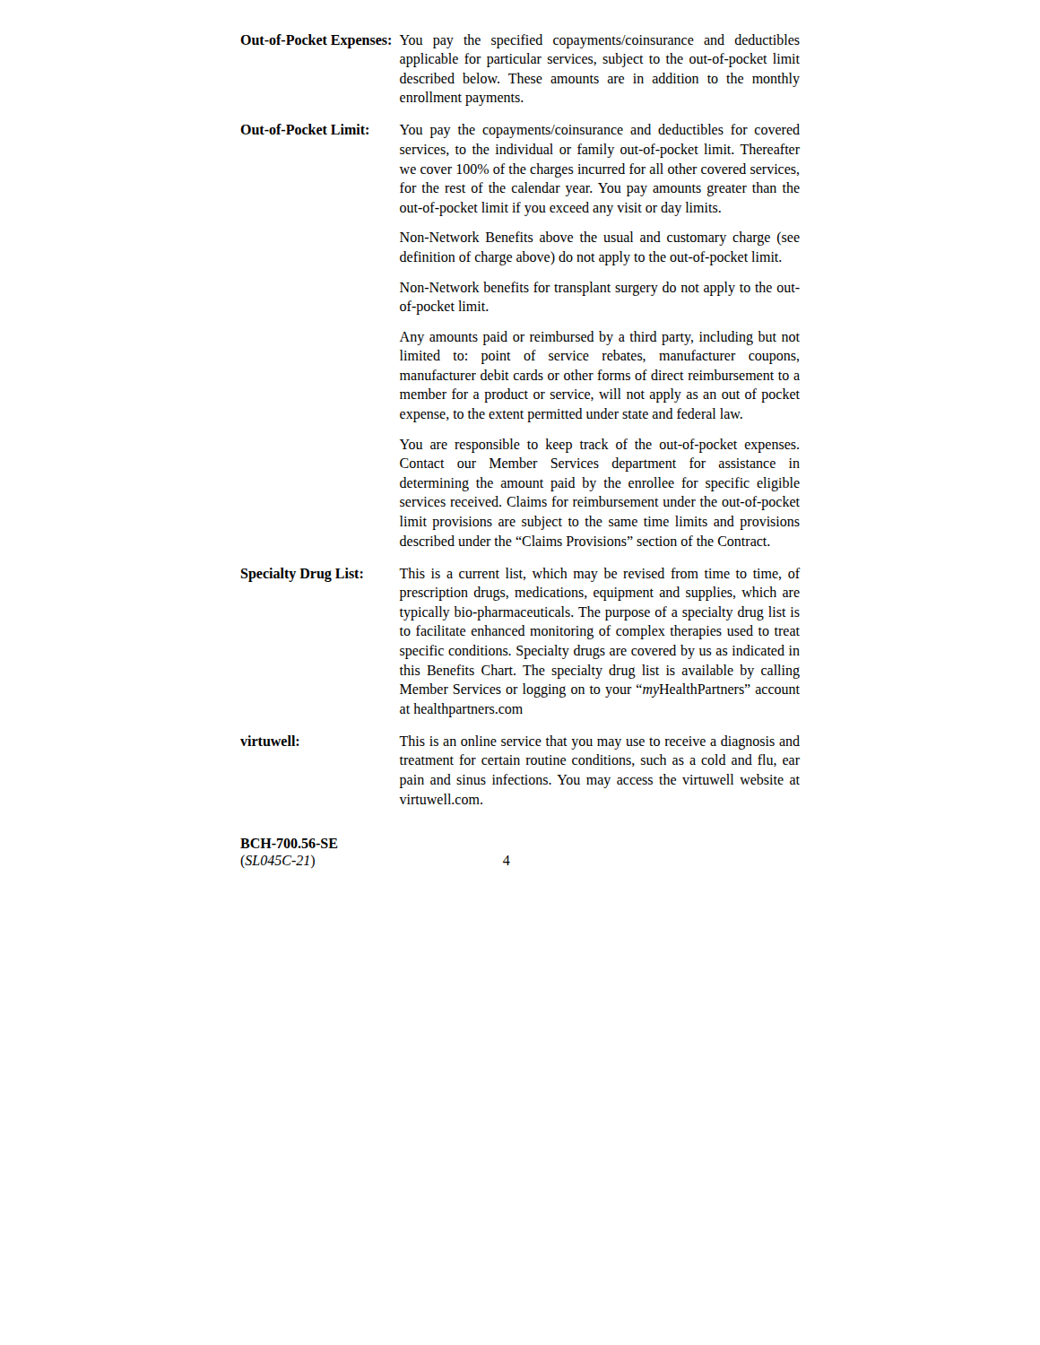| Out-of-Pocket Expenses: | You pay the specified copayments/coinsurance and deductibles applicable for particular services, subject to the out-of-pocket limit described below. These amounts are in addition to the monthly enrollment payments. |
| Out-of-Pocket Limit: | You pay the copayments/coinsurance and deductibles for covered services, to the individual or family out-of-pocket limit. Thereafter we cover 100% of the charges incurred for all other covered services, for the rest of the calendar year. You pay amounts greater than the out-of-pocket limit if you exceed any visit or day limits. Non-Network Benefits above the usual and customary charge (see definition of charge above) do not apply to the out-of-pocket limit. Non-Network benefits for transplant surgery do not apply to the out-of-pocket limit. Any amounts paid or reimbursed by a third party, including but not limited to: point of service rebates, manufacturer coupons, manufacturer debit cards or other forms of direct reimbursement to a member for a product or service, will not apply as an out of pocket expense, to the extent permitted under state and federal law. You are responsible to keep track of the out-of-pocket expenses. Contact our Member Services department for assistance in determining the amount paid by the enrollee for specific eligible services received. Claims for reimbursement under the out-of-pocket limit provisions are subject to the same time limits and provisions described under the “Claims Provisions” section of the Contract. |
| Specialty Drug List: | This is a current list, which may be revised from time to time, of prescription drugs, medications, equipment and supplies, which are typically bio-pharmaceuticals. The purpose of a specialty drug list is to facilitate enhanced monitoring of complex therapies used to treat specific conditions. Specialty drugs are covered by us as indicated in this Benefits Chart. The specialty drug list is available by calling Member Services or logging on to your “ my HealthPartners” account at healthpartners.com |
| virtuwell: | This is an online service that you may use to receive a diagnosis and treatment for certain routine conditions, such as a cold and flu, ear pain and sinus infections. You may access the virtuwell website at virtuwell.com. |
BCH-700.56-SE
(SL045C-21)4